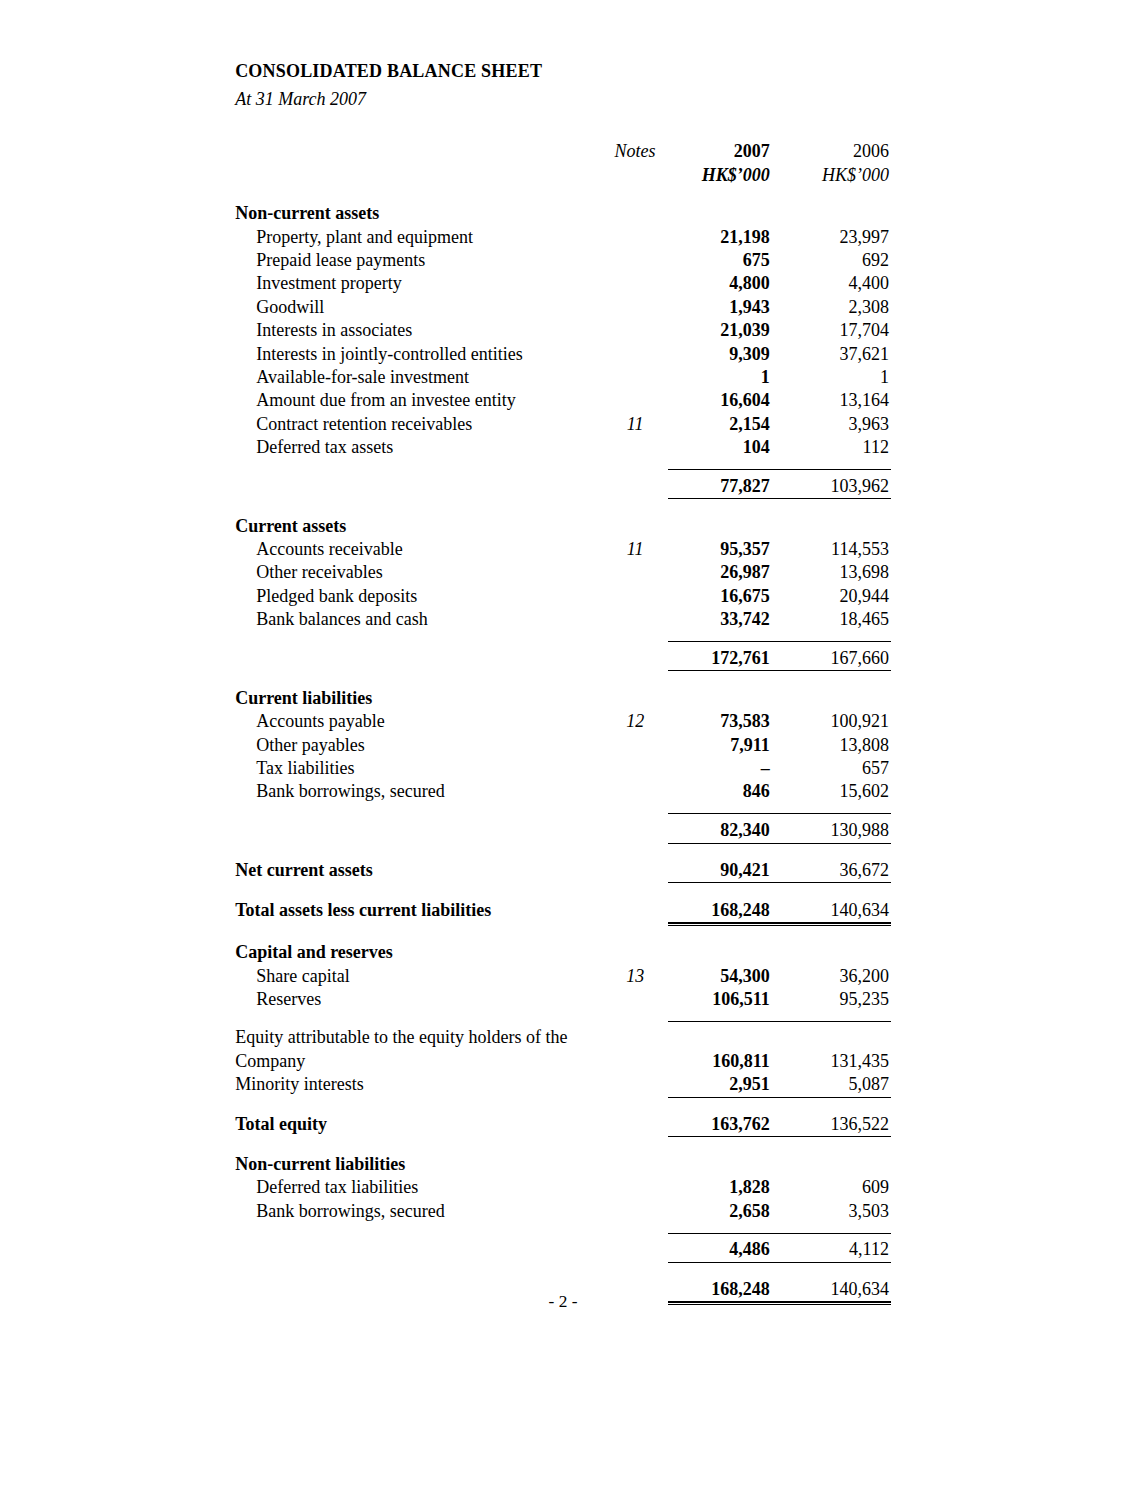CONSOLIDATED BALANCE SHEET
At 31 March 2007
| | Notes | 2007 | 2006 |
| | | HK$’000 | HK$’000 |
| Non-current assets | | | |
| Property, plant and equipment | | 21,198 | 23,997 |
| Prepaid lease payments | | 675 | 692 |
| Investment property | | 4,800 | 4,400 |
| Goodwill | | 1,943 | 2,308 |
| Interests in associates | | 21,039 | 17,704 |
| Interests in jointly-controlled entities | | 9,309 | 37,621 |
| Available-for-sale investment | | 1 | 1 |
| Amount due from an investee entity | | 16,604 | 13,164 |
| Contract retention receivables | 11 | 2,154 | 3,963 |
| Deferred tax assets | | 104 | 112 |
| | | 77,827 | 103,962 |
| Current assets | | | |
| Accounts receivable | 11 | 95,357 | 114,553 |
| Other receivables | | 26,987 | 13,698 |
| Pledged bank deposits | | 16,675 | 20,944 |
| Bank balances and cash | | 33,742 | 18,465 |
| | | 172,761 | 167,660 |
| Current liabilities | | | |
| Accounts payable | 12 | 73,583 | 100,921 |
| Other payables | | 7,911 | 13,808 |
| Tax liabilities | | – | 657 |
| Bank borrowings, secured | | 846 | 15,602 |
| | | 82,340 | 130,988 |
| Net current assets | | 90,421 | 36,672 |
| Total assets less current liabilities | | 168,248 | 140,634 |
| Capital and reserves | | | |
| Share capital | 13 | 54,300 | 36,200 |
| Reserves | | 106,511 | 95,235 |
| Equity attributable to the equity holders of the Company | | 160,811 | 131,435 |
| Minority interests | | 2,951 | 5,087 |
| Total equity | | 163,762 | 136,522 |
| Non-current liabilities | | | |
| Deferred tax liabilities | | 1,828 | 609 |
| Bank borrowings, secured | | 2,658 | 3,503 |
| | | 4,486 | 4,112 |
| | | 168,248 | 140,634 |
- 2 -